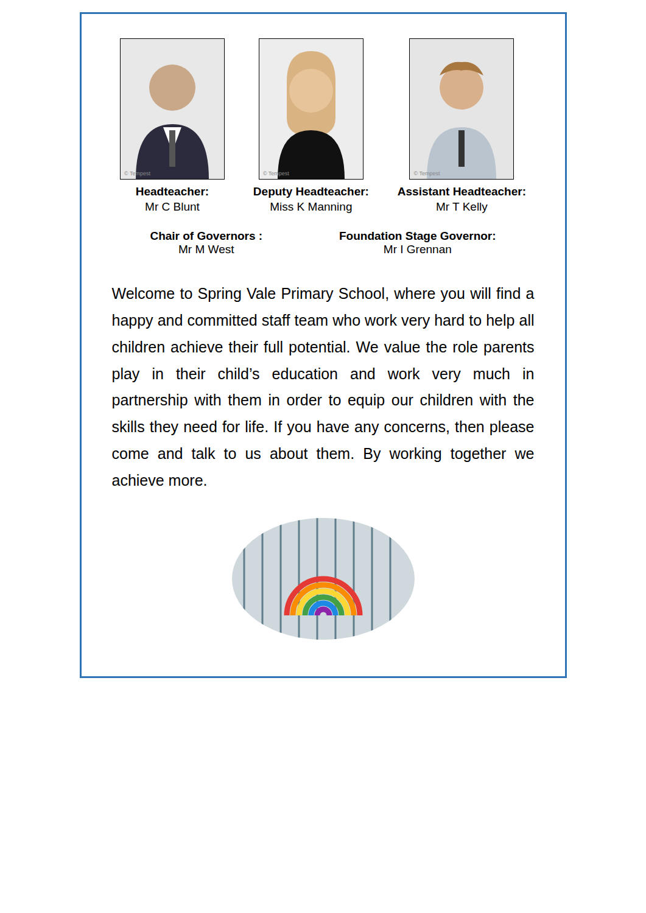© Tempest
Headteacher:
Mr C Blunt
© Tempest
Deputy Headteacher:
Miss K Manning
© Tempest
Assistant Headteacher:
Mr T Kelly
Chair of Governors : Mr M West
Foundation Stage Governor: Mr I Grennan
Welcome to Spring Vale Primary School, where you will find a happy and committed staff team who work very hard to help all children achieve their full potential. We value the role parents play in their child’s education and work very much in partnership with them in order to equip our children with the skills they need for life. If you have any concerns, then please come and talk to us about them. By working together we achieve more.